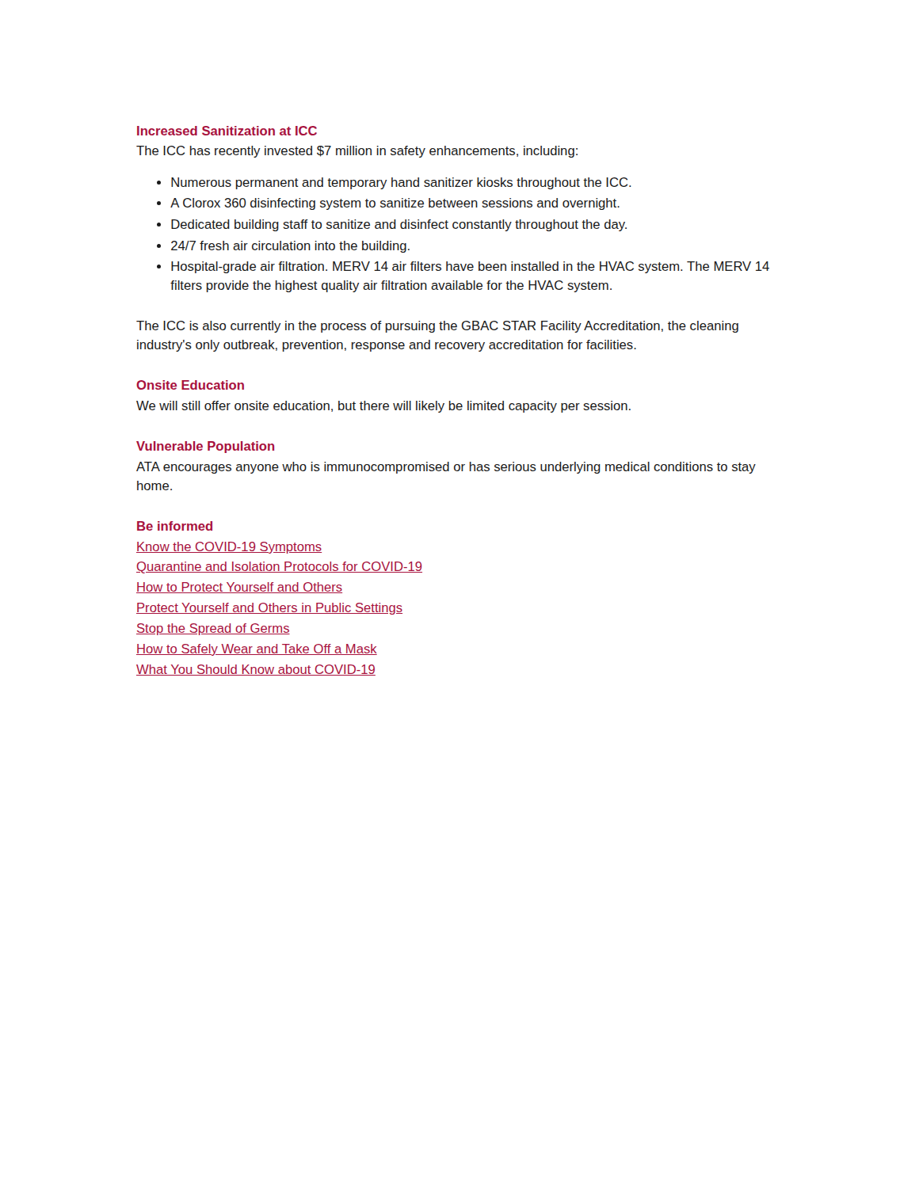Increased Sanitization at ICC
The ICC has recently invested $7 million in safety enhancements, including:
Numerous permanent and temporary hand sanitizer kiosks throughout the ICC.
A Clorox 360 disinfecting system to sanitize between sessions and overnight.
Dedicated building staff to sanitize and disinfect constantly throughout the day.
24/7 fresh air circulation into the building.
Hospital-grade air filtration. MERV 14 air filters have been installed in the HVAC system. The MERV 14 filters provide the highest quality air filtration available for the HVAC system.
The ICC is also currently in the process of pursuing the GBAC STAR Facility Accreditation, the cleaning industry's only outbreak, prevention, response and recovery accreditation for facilities.
Onsite Education
We will still offer onsite education, but there will likely be limited capacity per session.
Vulnerable Population
ATA encourages anyone who is immunocompromised or has serious underlying medical conditions to stay home.
Be informed
Know the COVID-19 Symptoms Quarantine and Isolation Protocols for COVID-19 How to Protect Yourself and Others Protect Yourself and Others in Public Settings Stop the Spread of Germs How to Safely Wear and Take Off a Mask What You Should Know about COVID-19